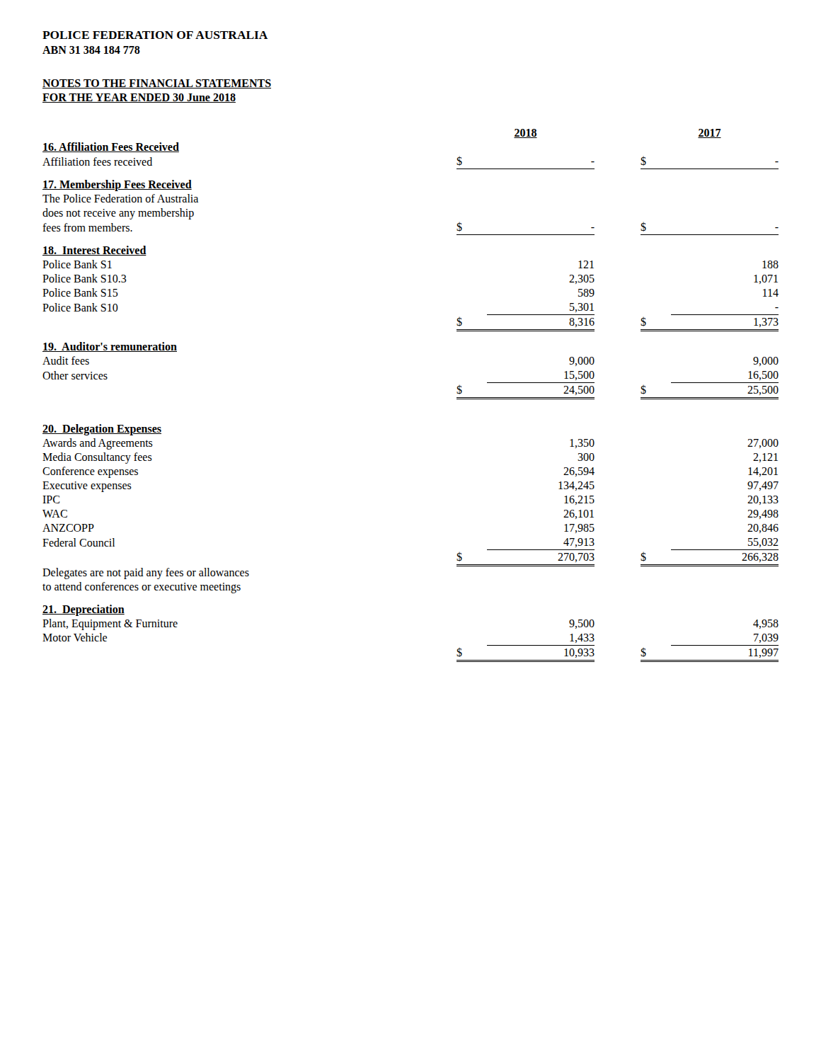POLICE FEDERATION OF AUSTRALIA
ABN 31 384 184 778
NOTES TO THE FINANCIAL STATEMENTS
FOR THE YEAR ENDED 30 June 2018
| | | 2018 | | 2017 |
| 16. Affiliation Fees Received | | | | | | |
| Affiliation fees received | | $ | - | | $ | - |
| 17. Membership Fees Received | | | | | | |
| The Police Federation of Australia | | | | | | |
| does not receive any membership | | | | | | |
| fees from members. | | $ | - | | $ | - |
| 18. Interest Received | | | | | | |
| Police Bank S1 | | | 121 | | | 188 |
| Police Bank S10.3 | | | 2,305 | | | 1,071 |
| Police Bank S15 | | | 589 | | | 114 |
| Police Bank S10 | | | 5,301 | | | - |
| | | $ | 8,316 | | $ | 1,373 |
| 19. Auditor's remuneration | | | | | | |
| Audit fees | | | 9,000 | | | 9,000 |
| Other services | | | 15,500 | | | 16,500 |
| | | $ | 24,500 | | $ | 25,500 |
| 20. Delegation Expenses | | | | | | |
| Awards and Agreements | | | 1,350 | | | 27,000 |
| Media Consultancy fees | | | 300 | | | 2,121 |
| Conference expenses | | | 26,594 | | | 14,201 |
| Executive expenses | | | 134,245 | | | 97,497 |
| IPC | | | 16,215 | | | 20,133 |
| WAC | | | 26,101 | | | 29,498 |
| ANZCOPP | | | 17,985 | | | 20,846 |
| Federal Council | | | 47,913 | | | 55,032 |
| | | $ | 270,703 | | $ | 266,328 |
| Delegates are not paid any fees or allowances | | | | | | |
| to attend conferences or executive meetings | | | | | | |
| 21. Depreciation | | | | | | |
| Plant, Equipment & Furniture | | | 9,500 | | | 4,958 |
| Motor Vehicle | | | 1,433 | | | 7,039 |
| | | $ | 10,933 | | $ | 11,997 |